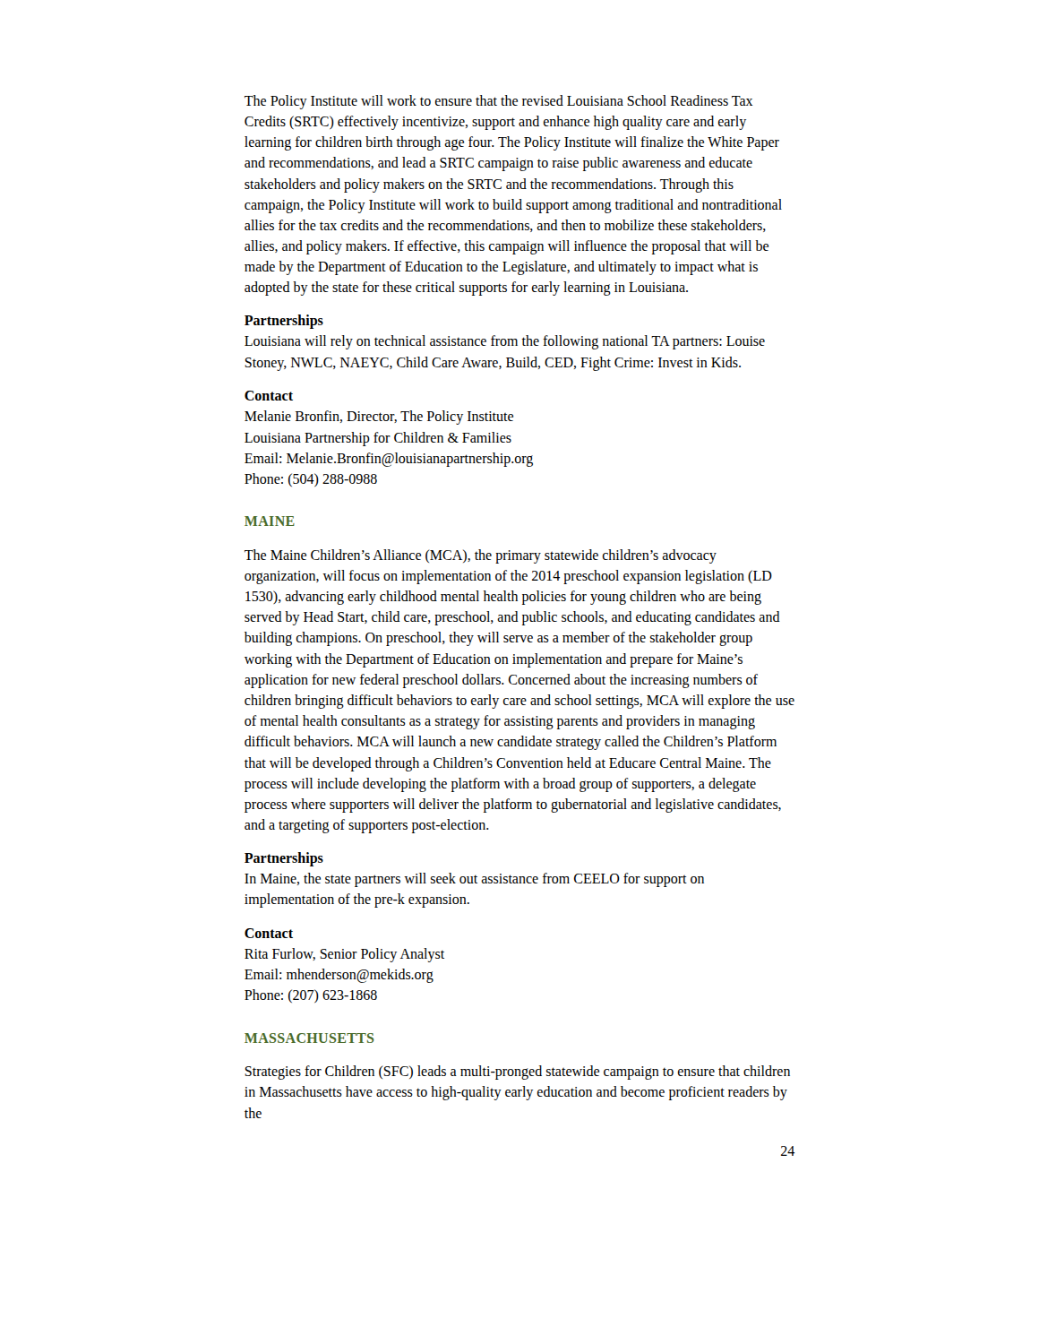The Policy Institute will work to ensure that the revised Louisiana School Readiness Tax Credits (SRTC) effectively incentivize, support and enhance high quality care and early learning for children birth through age four. The Policy Institute will finalize the White Paper and recommendations, and lead a SRTC campaign to raise public awareness and educate stakeholders and policy makers on the SRTC and the recommendations. Through this campaign, the Policy Institute will work to build support among traditional and nontraditional allies for the tax credits and the recommendations, and then to mobilize these stakeholders, allies, and policy makers. If effective, this campaign will influence the proposal that will be made by the Department of Education to the Legislature, and ultimately to impact what is adopted by the state for these critical supports for early learning in Louisiana.
Partnerships
Louisiana will rely on technical assistance from the following national TA partners: Louise Stoney, NWLC, NAEYC, Child Care Aware, Build, CED, Fight Crime: Invest in Kids.
Contact
Melanie Bronfin, Director, The Policy Institute
Louisiana Partnership for Children & Families
Email: Melanie.Bronfin@louisianapartnership.org
Phone: (504) 288-0988
MAINE
The Maine Children’s Alliance (MCA), the primary statewide children’s advocacy organization, will focus on implementation of the 2014 preschool expansion legislation (LD 1530), advancing early childhood mental health policies for young children who are being served by Head Start, child care, preschool, and public schools, and educating candidates and building champions. On preschool, they will serve as a member of the stakeholder group working with the Department of Education on implementation and prepare for Maine’s application for new federal preschool dollars. Concerned about the increasing numbers of children bringing difficult behaviors to early care and school settings, MCA will explore the use of mental health consultants as a strategy for assisting parents and providers in managing difficult behaviors. MCA will launch a new candidate strategy called the Children’s Platform that will be developed through a Children’s Convention held at Educare Central Maine. The process will include developing the platform with a broad group of supporters, a delegate process where supporters will deliver the platform to gubernatorial and legislative candidates, and a targeting of supporters post-election.
Partnerships
In Maine, the state partners will seek out assistance from CEELO for support on implementation of the pre-k expansion.
Contact
Rita Furlow, Senior Policy Analyst
Email: mhenderson@mekids.org
Phone: (207) 623-1868
MASSACHUSETTS
Strategies for Children (SFC) leads a multi-pronged statewide campaign to ensure that children in Massachusetts have access to high-quality early education and become proficient readers by the
24